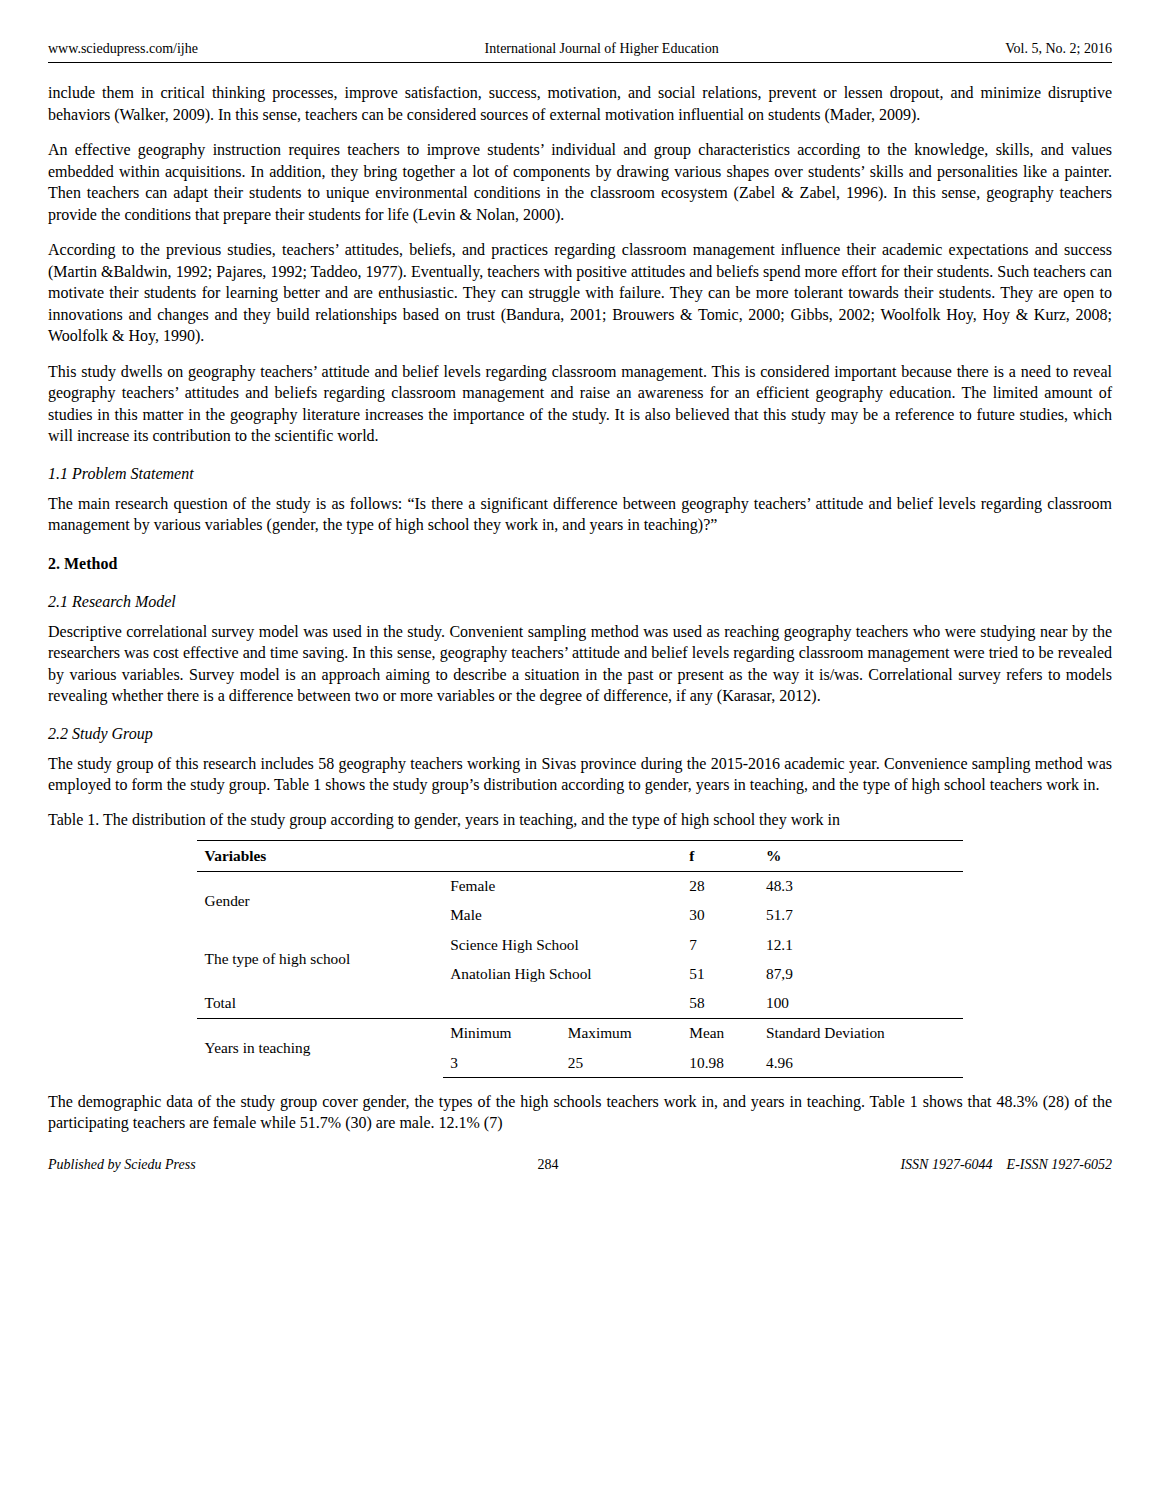www.sciedupress.com/ijhe
International Journal of Higher Education
Vol. 5, No. 2; 2016
include them in critical thinking processes, improve satisfaction, success, motivation, and social relations, prevent or lessen dropout, and minimize disruptive behaviors (Walker, 2009). In this sense, teachers can be considered sources of external motivation influential on students (Mader, 2009).
An effective geography instruction requires teachers to improve students’ individual and group characteristics according to the knowledge, skills, and values embedded within acquisitions. In addition, they bring together a lot of components by drawing various shapes over students’ skills and personalities like a painter. Then teachers can adapt their students to unique environmental conditions in the classroom ecosystem (Zabel & Zabel, 1996). In this sense, geography teachers provide the conditions that prepare their students for life (Levin & Nolan, 2000).
According to the previous studies, teachers’ attitudes, beliefs, and practices regarding classroom management influence their academic expectations and success (Martin &Baldwin, 1992; Pajares, 1992; Taddeo, 1977). Eventually, teachers with positive attitudes and beliefs spend more effort for their students. Such teachers can motivate their students for learning better and are enthusiastic. They can struggle with failure. They can be more tolerant towards their students. They are open to innovations and changes and they build relationships based on trust (Bandura, 2001; Brouwers & Tomic, 2000; Gibbs, 2002; Woolfolk Hoy, Hoy & Kurz, 2008; Woolfolk & Hoy, 1990).
This study dwells on geography teachers’ attitude and belief levels regarding classroom management. This is considered important because there is a need to reveal geography teachers’ attitudes and beliefs regarding classroom management and raise an awareness for an efficient geography education. The limited amount of studies in this matter in the geography literature increases the importance of the study. It is also believed that this study may be a reference to future studies, which will increase its contribution to the scientific world.
1.1 Problem Statement
The main research question of the study is as follows: “Is there a significant difference between geography teachers’ attitude and belief levels regarding classroom management by various variables (gender, the type of high school they work in, and years in teaching)?”
2. Method
2.1 Research Model
Descriptive correlational survey model was used in the study. Convenient sampling method was used as reaching geography teachers who were studying near by the researchers was cost effective and time saving. In this sense, geography teachers’ attitude and belief levels regarding classroom management were tried to be revealed by various variables. Survey model is an approach aiming to describe a situation in the past or present as the way it is/was. Correlational survey refers to models revealing whether there is a difference between two or more variables or the degree of difference, if any (Karasar, 2012).
2.2 Study Group
The study group of this research includes 58 geography teachers working in Sivas province during the 2015-2016 academic year. Convenience sampling method was employed to form the study group. Table 1 shows the study group’s distribution according to gender, years in teaching, and the type of high school teachers work in.
Table 1. The distribution of the study group according to gender, years in teaching, and the type of high school they work in
| Variables | f | % |
| --- | --- | --- |
| Gender | Female | 28 | 48.3 |
| Male | 30 | 51.7 |
| The type of high school | Science High School | 7 | 12.1 |
| Anatolian High School | 51 | 87,9 |
| Total | 58 | 100 |
| Years in teaching | Minimum | Maximum | Mean | Standard Deviation |
| 3 | 25 | 10.98 | 4.96 |
The demographic data of the study group cover gender, the types of the high schools teachers work in, and years in teaching. Table 1 shows that 48.3% (28) of the participating teachers are female while 51.7% (30) are male. 12.1% (7)
Published by Sciedu Press
284
ISSN 1927-6044 E-ISSN 1927-6052